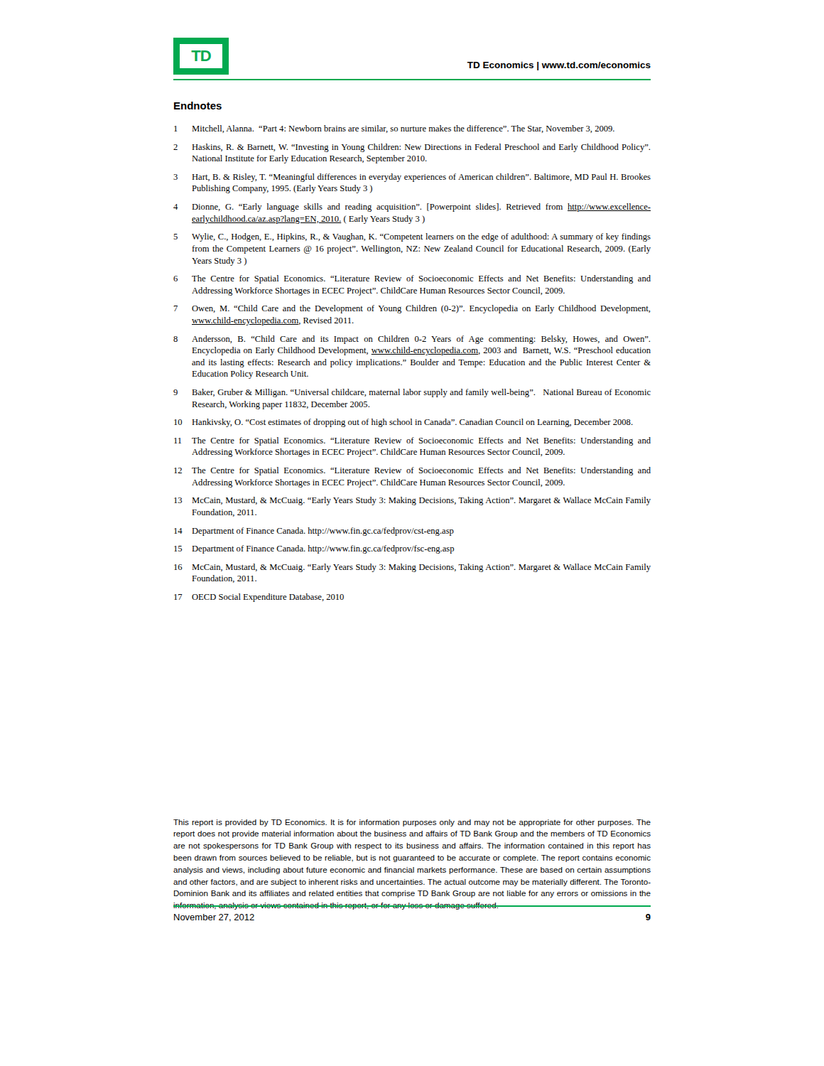TD
TD Economics | www.td.com/economics
Endnotes
Mitchell, Alanna. “Part 4: Newborn brains are similar, so nurture makes the difference”. The Star, November 3, 2009.
Haskins, R. & Barnett, W. “Investing in Young Children: New Directions in Federal Preschool and Early Childhood Policy”. National Institute for Early Education Research, September 2010.
Hart, B. & Risley, T. “Meaningful differences in everyday experiences of American children”. Baltimore, MD Paul H. Brookes Publishing Company, 1995. (Early Years Study 3 )
Dionne, G. “Early language skills and reading acquisition”. [Powerpoint slides]. Retrieved from http://www.excellence-earlychildhood.ca/az.asp?lang=EN, 2010. ( Early Years Study 3 )
Wylie, C., Hodgen, E., Hipkins, R., & Vaughan, K. “Competent learners on the edge of adulthood: A summary of key findings from the Competent Learners @ 16 project”. Wellington, NZ: New Zealand Council for Educational Research, 2009. (Early Years Study 3 )
The Centre for Spatial Economics. “Literature Review of Socioeconomic Effects and Net Benefits: Understanding and Addressing Workforce Shortages in ECEC Project”. ChildCare Human Resources Sector Council, 2009.
Owen, M. “Child Care and the Development of Young Children (0-2)”. Encyclopedia on Early Childhood Development, www.child-encyclopedia.com, Revised 2011.
Andersson, B. “Child Care and its Impact on Children 0-2 Years of Age commenting: Belsky, Howes, and Owen”. Encyclopedia on Early Childhood Development, www.child-encyclopedia.com, 2003 and Barnett, W.S. “Preschool education and its lasting effects: Research and policy implications.” Boulder and Tempe: Education and the Public Interest Center & Education Policy Research Unit.
Baker, Gruber & Milligan. “Universal childcare, maternal labor supply and family well-being”. National Bureau of Economic Research, Working paper 11832, December 2005.
Hankivsky, O. “Cost estimates of dropping out of high school in Canada”. Canadian Council on Learning, December 2008.
The Centre for Spatial Economics. “Literature Review of Socioeconomic Effects and Net Benefits: Understanding and Addressing Workforce Shortages in ECEC Project”. ChildCare Human Resources Sector Council, 2009.
The Centre for Spatial Economics. “Literature Review of Socioeconomic Effects and Net Benefits: Understanding and Addressing Workforce Shortages in ECEC Project”. ChildCare Human Resources Sector Council, 2009.
McCain, Mustard, & McCuaig. “Early Years Study 3: Making Decisions, Taking Action”. Margaret & Wallace McCain Family Foundation, 2011.
Department of Finance Canada. http://www.fin.gc.ca/fedprov/cst-eng.asp
Department of Finance Canada. http://www.fin.gc.ca/fedprov/fsc-eng.asp
McCain, Mustard, & McCuaig. “Early Years Study 3: Making Decisions, Taking Action”. Margaret & Wallace McCain Family Foundation, 2011.
OECD Social Expenditure Database, 2010
This report is provided by TD Economics. It is for information purposes only and may not be appropriate for other purposes. The report does not provide material information about the business and affairs of TD Bank Group and the members of TD Economics are not spokespersons for TD Bank Group with respect to its business and affairs. The information contained in this report has been drawn from sources believed to be reliable, but is not guaranteed to be accurate or complete. The report contains economic analysis and views, including about future economic and financial markets performance. These are based on certain assumptions and other factors, and are subject to inherent risks and uncertainties. The actual outcome may be materially different. The Toronto-Dominion Bank and its affiliates and related entities that comprise TD Bank Group are not liable for any errors or omissions in the information, analysis or views contained in this report, or for any loss or damage suffered.
November 27, 2012 9